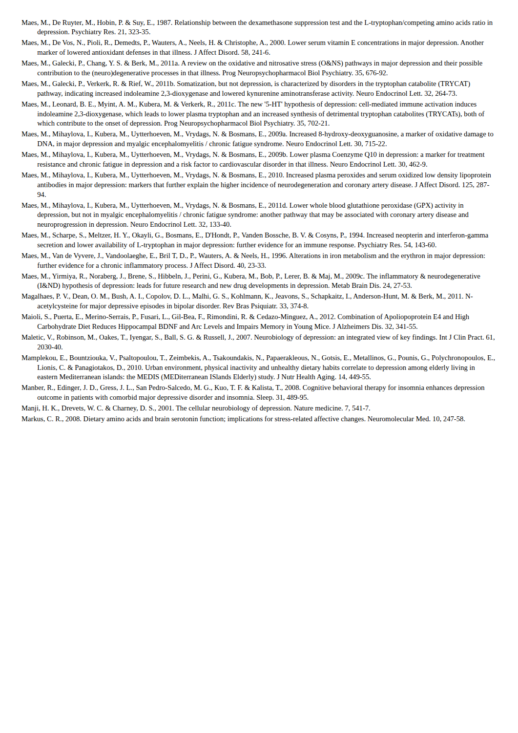Maes, M., De Ruyter, M., Hobin, P. & Suy, E., 1987. Relationship between the dexamethasone suppression test and the L-tryptophan/competing amino acids ratio in depression. Psychiatry Res. 21, 323-35.
Maes, M., De Vos, N., Pioli, R., Demedts, P., Wauters, A., Neels, H. & Christophe, A., 2000. Lower serum vitamin E concentrations in major depression. Another marker of lowered antioxidant defenses in that illness. J Affect Disord. 58, 241-6.
Maes, M., Galecki, P., Chang, Y. S. & Berk, M., 2011a. A review on the oxidative and nitrosative stress (O&NS) pathways in major depression and their possible contribution to the (neuro)degenerative processes in that illness. Prog Neuropsychopharmacol Biol Psychiatry. 35, 676-92.
Maes, M., Galecki, P., Verkerk, R. & Rief, W., 2011b. Somatization, but not depression, is characterized by disorders in the tryptophan catabolite (TRYCAT) pathway, indicating increased indoleamine 2,3-dioxygenase and lowered kynurenine aminotransferase activity. Neuro Endocrinol Lett. 32, 264-73.
Maes, M., Leonard, B. E., Myint, A. M., Kubera, M. & Verkerk, R., 2011c. The new '5-HT' hypothesis of depression: cell-mediated immune activation induces indoleamine 2,3-dioxygenase, which leads to lower plasma tryptophan and an increased synthesis of detrimental tryptophan catabolites (TRYCATs), both of which contribute to the onset of depression. Prog Neuropsychopharmacol Biol Psychiatry. 35, 702-21.
Maes, M., Mihaylova, I., Kubera, M., Uytterhoeven, M., Vrydags, N. & Bosmans, E., 2009a. Increased 8-hydroxy-deoxyguanosine, a marker of oxidative damage to DNA, in major depression and myalgic encephalomyelitis / chronic fatigue syndrome. Neuro Endocrinol Lett. 30, 715-22.
Maes, M., Mihaylova, I., Kubera, M., Uytterhoeven, M., Vrydags, N. & Bosmans, E., 2009b. Lower plasma Coenzyme Q10 in depression: a marker for treatment resistance and chronic fatigue in depression and a risk factor to cardiovascular disorder in that illness. Neuro Endocrinol Lett. 30, 462-9.
Maes, M., Mihaylova, I., Kubera, M., Uytterhoeven, M., Vrydags, N. & Bosmans, E., 2010. Increased plasma peroxides and serum oxidized low density lipoprotein antibodies in major depression: markers that further explain the higher incidence of neurodegeneration and coronary artery disease. J Affect Disord. 125, 287-94.
Maes, M., Mihaylova, I., Kubera, M., Uytterhoeven, M., Vrydags, N. & Bosmans, E., 2011d. Lower whole blood glutathione peroxidase (GPX) activity in depression, but not in myalgic encephalomyelitis / chronic fatigue syndrome: another pathway that may be associated with coronary artery disease and neuroprogression in depression. Neuro Endocrinol Lett. 32, 133-40.
Maes, M., Scharpe, S., Meltzer, H. Y., Okayli, G., Bosmans, E., D'Hondt, P., Vanden Bossche, B. V. & Cosyns, P., 1994. Increased neopterin and interferon-gamma secretion and lower availability of L-tryptophan in major depression: further evidence for an immune response. Psychiatry Res. 54, 143-60.
Maes, M., Van de Vyvere, J., Vandoolaeghe, E., Bril T, D., P., Wauters, A. & Neels, H., 1996. Alterations in iron metabolism and the erythron in major depression: further evidence for a chronic inflammatory process. J Affect Disord. 40, 23-33.
Maes, M., Yirmiya, R., Noraberg, J., Brene, S., Hibbeln, J., Perini, G., Kubera, M., Bob, P., Lerer, B. & Maj, M., 2009c. The inflammatory & neurodegenerative (I&ND) hypothesis of depression: leads for future research and new drug developments in depression. Metab Brain Dis. 24, 27-53.
Magalhaes, P. V., Dean, O. M., Bush, A. I., Copolov, D. L., Malhi, G. S., Kohlmann, K., Jeavons, S., Schapkaitz, I., Anderson-Hunt, M. & Berk, M., 2011. N-acetylcysteine for major depressive episodes in bipolar disorder. Rev Bras Psiquiatr. 33, 374-8.
Maioli, S., Puerta, E., Merino-Serrais, P., Fusari, L., Gil-Bea, F., Rimondini, R. & Cedazo-Minguez, A., 2012. Combination of Apoliopoprotein E4 and High Carbohydrate Diet Reduces Hippocampal BDNF and Arc Levels and Impairs Memory in Young Mice. J Alzheimers Dis. 32, 341-55.
Maletic, V., Robinson, M., Oakes, T., Iyengar, S., Ball, S. G. & Russell, J., 2007. Neurobiology of depression: an integrated view of key findings. Int J Clin Pract. 61, 2030-40.
Mamplekou, E., Bountziouka, V., Psaltopoulou, T., Zeimbekis, A., Tsakoundakis, N., Papaerakleous, N., Gotsis, E., Metallinos, G., Pounis, G., Polychronopoulos, E., Lionis, C. & Panagiotakos, D., 2010. Urban environment, physical inactivity and unhealthy dietary habits correlate to depression among elderly living in eastern Mediterranean islands: the MEDIS (MEDiterranean ISlands Elderly) study. J Nutr Health Aging. 14, 449-55.
Manber, R., Edinger, J. D., Gress, J. L., San Pedro-Salcedo, M. G., Kuo, T. F. & Kalista, T., 2008. Cognitive behavioral therapy for insomnia enhances depression outcome in patients with comorbid major depressive disorder and insomnia. Sleep. 31, 489-95.
Manji, H. K., Drevets, W. C. & Charney, D. S., 2001. The cellular neurobiology of depression. Nature medicine. 7, 541-7.
Markus, C. R., 2008. Dietary amino acids and brain serotonin function; implications for stress-related affective changes. Neuromolecular Med. 10, 247-58.